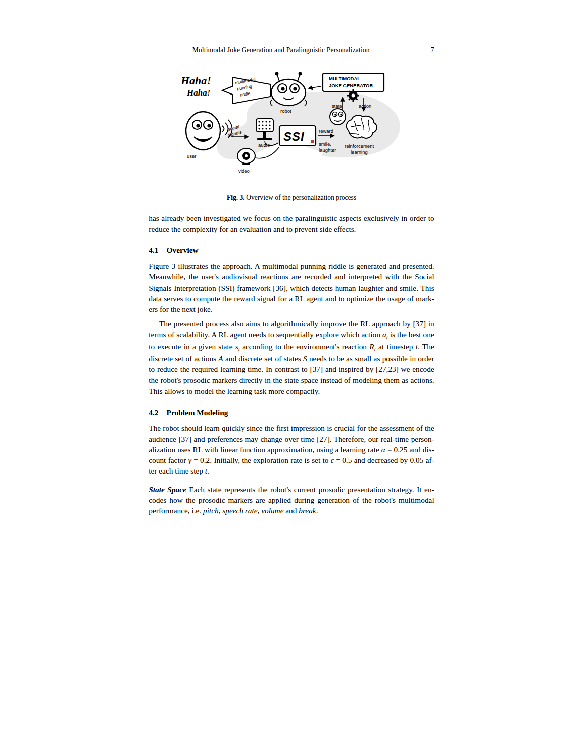Multimodal Joke Generation and Paralinguistic Personalization 7
Haha! Haha! user social signals audio video SSI reward smile, laughter reinforcement learning state action MULTIMODAL JOKE GENERATOR robot multimodal punning riddle
Fig. 3. Overview of the personalization process
has already been investigated we focus on the paralinguistic aspects exclusively in order to reduce the complexity for an evaluation and to prevent side effects.
4.1 Overview
Figure 3 illustrates the approach. A multimodal punning riddle is generated and presented. Meanwhile, the user's audiovisual reactions are recorded and interpreted with the Social Signals Interpretation (SSI) framework [36], which detects human laughter and smile. This data serves to compute the reward signal for a RL agent and to optimize the usage of markers for the next joke.
The presented process also aims to algorithmically improve the RL approach by [37] in terms of scalability. A RL agent needs to sequentially explore which action at is the best one to execute in a given state st according to the environment's reaction Rt at timestep t. The discrete set of actions A and discrete set of states S needs to be as small as possible in order to reduce the required learning time. In contrast to [37] and inspired by [27,23] we encode the robot's prosodic markers directly in the state space instead of modeling them as actions. This allows to model the learning task more compactly.
4.2 Problem Modeling
The robot should learn quickly since the first impression is crucial for the assessment of the audience [37] and preferences may change over time [27]. Therefore, our real-time personalization uses RL with linear function approximation, using a learning rate α = 0.25 and discount factor γ = 0.2. Initially, the exploration rate is set to ε = 0.5 and decreased by 0.05 after each time step t.
State Space Each state represents the robot's current prosodic presentation strategy. It encodes how the prosodic markers are applied during generation of the robot's multimodal performance, i.e. pitch, speech rate, volume and break.